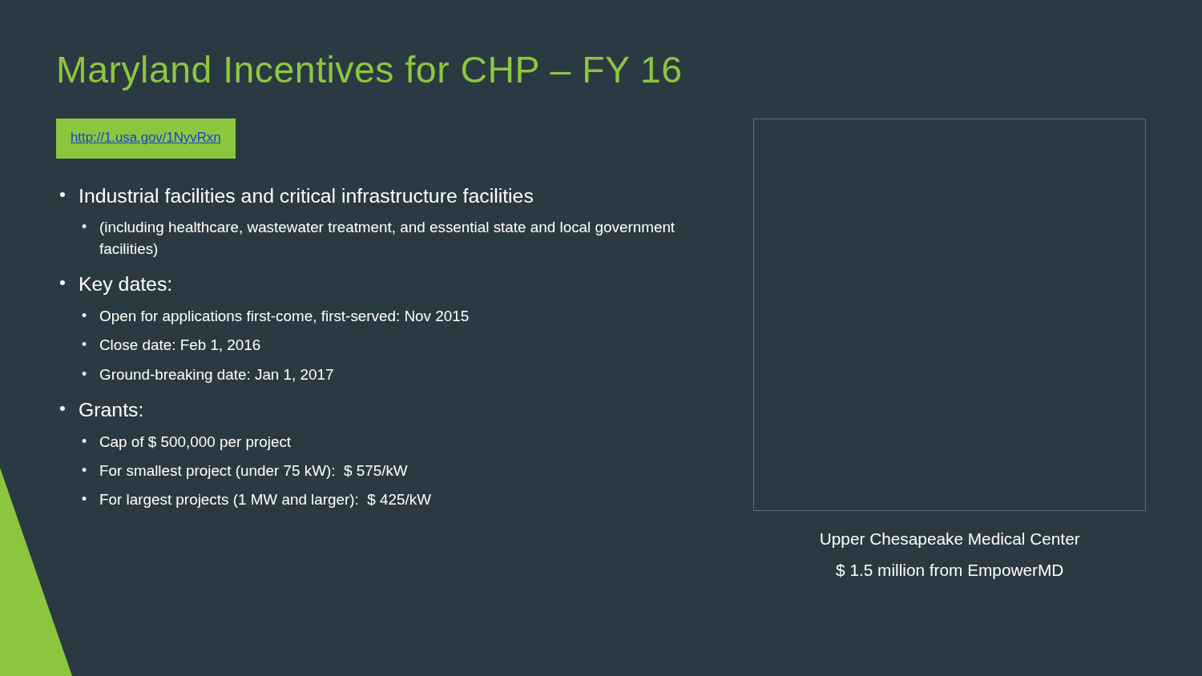Maryland Incentives for CHP – FY 16
http://1.usa.gov/1NyvRxn
Industrial facilities and critical infrastructure facilities
(including healthcare, wastewater treatment, and essential state and local government facilities)
Key dates:
Open for applications first-come, first-served: Nov 2015
Close date: Feb 1, 2016
Ground-breaking date: Jan 1, 2017
Grants:
Cap of $ 500,000 per project
For smallest project (under 75 kW): $ 575/kW
For largest projects (1 MW and larger): $ 425/kW
Upper Chesapeake Medical Center $ 1.5 million from EmpowerMD